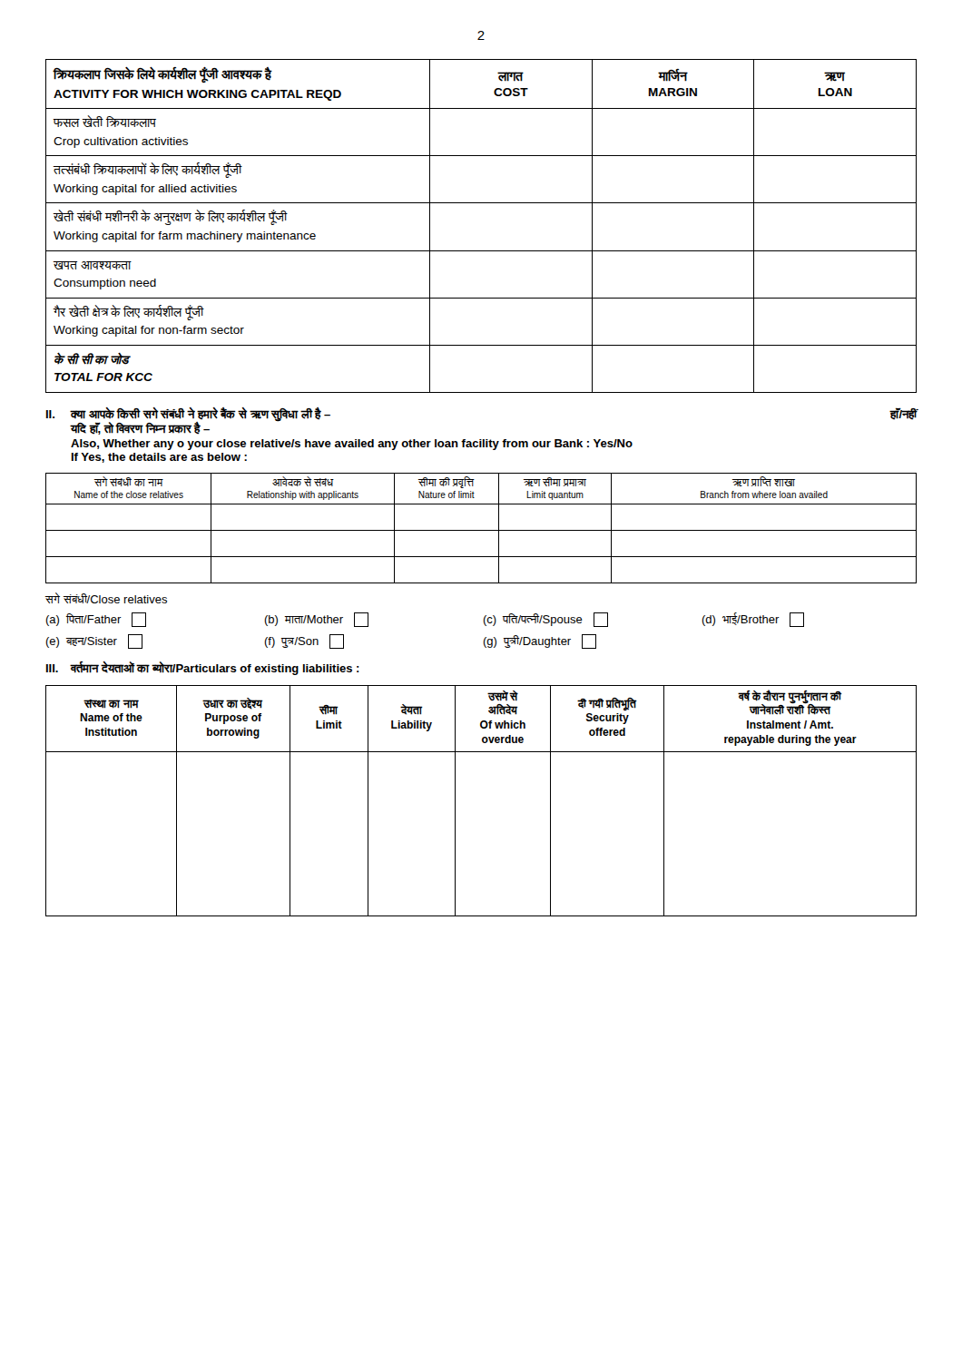2
| क्रियकलाप जिसके लिये कार्यशील पूँजी आवश्यक है ACTIVITY FOR WHICH WORKING CAPITAL REQD | लागत COST | मार्जिन MARGIN | ऋण LOAN |
| --- | --- | --- | --- |
| फसल खेती क्रियाकलाप Crop cultivation activities | | | |
| तत्संबंधी क्रियाकलापों के लिए कार्यशील पूँजी Working capital for allied activities | | | |
| खेती संबंधी मशीनरी के अनुरक्षण के लिए कार्यशील पूँजी Working capital for farm machinery maintenance | | | |
| खपत आवश्यकता Consumption need | | | |
| गैर खेती क्षेत्र के लिए कार्यशील पूँजी Working capital for non-farm sector | | | |
| के सी सी का जोड TOTAL FOR KCC | | | |
II.
हाँ/नहीं
क्या आपके किसी सगे संबंधी ने हमारे बैंक से ऋण सुविधा ली है –
यदि हाँ, तो विवरण निम्न प्रकार है –
Also, Whether any o your close relative/s have availed any other loan facility from our Bank : Yes/No
If Yes, the details are as below :
| सगे संबंधी का नाम Name of the close relatives | आवेदक से संबंध Relationship with applicants | सीमा की प्रवृत्ति Nature of limit | ऋण सीमा प्रमात्रा Limit quantum | ऋण प्राप्ति शाखा Branch from where loan availed |
| --- | --- | --- | --- | --- |
सगे संबंधी/Close relatives
(a) पिता/Father
(b) माता/Mother
(c) पति/पत्नी/Spouse
(d) भाई/Brother
(e) बहन/Sister
(f) पुत्र/Son
(g) पुत्री/Daughter
III.
वर्तमान देयताओं का ब्योरा/Particulars of existing liabilities :
| संस्था का नाम Name of the Institution | उधार का उद्देश्य Purpose of borrowing | सीमा Limit | देयता Liability | उसमें से अतिदेय Of which overdue | दी गयी प्रतिभूति Security offered | वर्ष के दौरान पुनर्भुगतान की जानेवाली राशी किस्त Instalment / Amt. repayable during the year |
| --- | --- | --- | --- | --- | --- | --- |